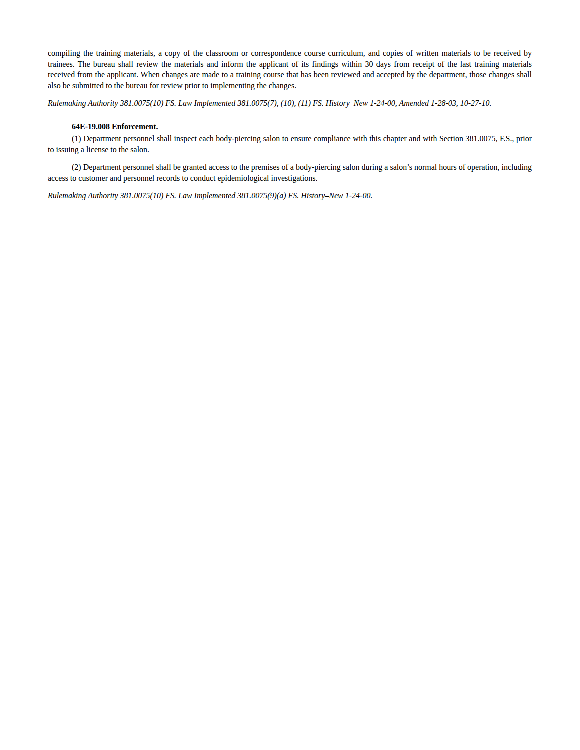compiling the training materials, a copy of the classroom or correspondence course curriculum, and copies of written materials to be received by trainees. The bureau shall review the materials and inform the applicant of its findings within 30 days from receipt of the last training materials received from the applicant. When changes are made to a training course that has been reviewed and accepted by the department, those changes shall also be submitted to the bureau for review prior to implementing the changes.
Rulemaking Authority 381.0075(10) FS. Law Implemented 381.0075(7), (10), (11) FS. History–New 1-24-00, Amended 1-28-03, 10-27-10.
64E-19.008 Enforcement.
(1) Department personnel shall inspect each body-piercing salon to ensure compliance with this chapter and with Section 381.0075, F.S., prior to issuing a license to the salon.
(2) Department personnel shall be granted access to the premises of a body-piercing salon during a salon’s normal hours of operation, including access to customer and personnel records to conduct epidemiological investigations.
Rulemaking Authority 381.0075(10) FS. Law Implemented 381.0075(9)(a) FS. History–New 1-24-00.